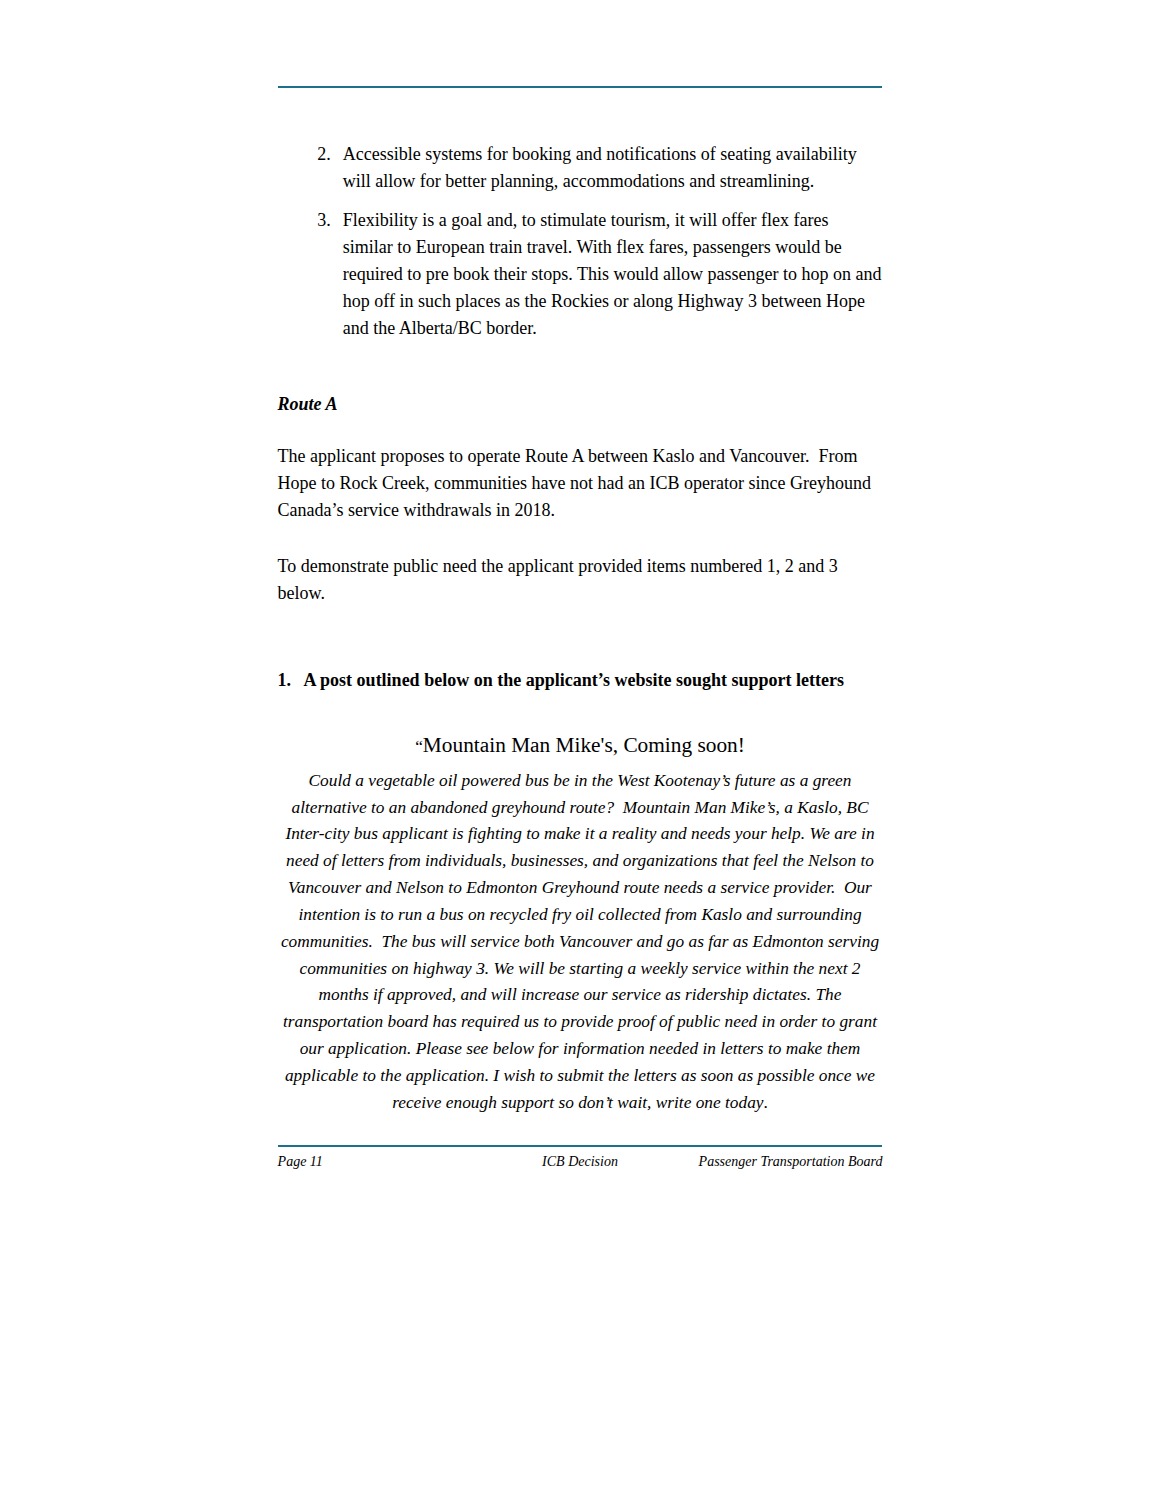Accessible systems for booking and notifications of seating availability will allow for better planning, accommodations and streamlining.
Flexibility is a goal and, to stimulate tourism, it will offer flex fares similar to European train travel. With flex fares, passengers would be required to pre book their stops. This would allow passenger to hop on and hop off in such places as the Rockies or along Highway 3 between Hope and the Alberta/BC border.
Route A
The applicant proposes to operate Route A between Kaslo and Vancouver. From Hope to Rock Creek, communities have not had an ICB operator since Greyhound Canada’s service withdrawals in 2018.
To demonstrate public need the applicant provided items numbered 1, 2 and 3 below.
1. A post outlined below on the applicant’s website sought support letters
“Mountain Man Mike's, Coming soon!
Could a vegetable oil powered bus be in the West Kootenay’s future as a green alternative to an abandoned greyhound route? Mountain Man Mike’s, a Kaslo, BC Inter-city bus applicant is fighting to make it a reality and needs your help. We are in need of letters from individuals, businesses, and organizations that feel the Nelson to Vancouver and Nelson to Edmonton Greyhound route needs a service provider. Our intention is to run a bus on recycled fry oil collected from Kaslo and surrounding communities. The bus will service both Vancouver and go as far as Edmonton serving communities on highway 3. We will be starting a weekly service within the next 2 months if approved, and will increase our service as ridership dictates. The transportation board has required us to provide proof of public need in order to grant our application. Please see below for information needed in letters to make them applicable to the application. I wish to submit the letters as soon as possible once we receive enough support so don’t wait, write one today.
Page 11
ICB Decision
Passenger Transportation Board